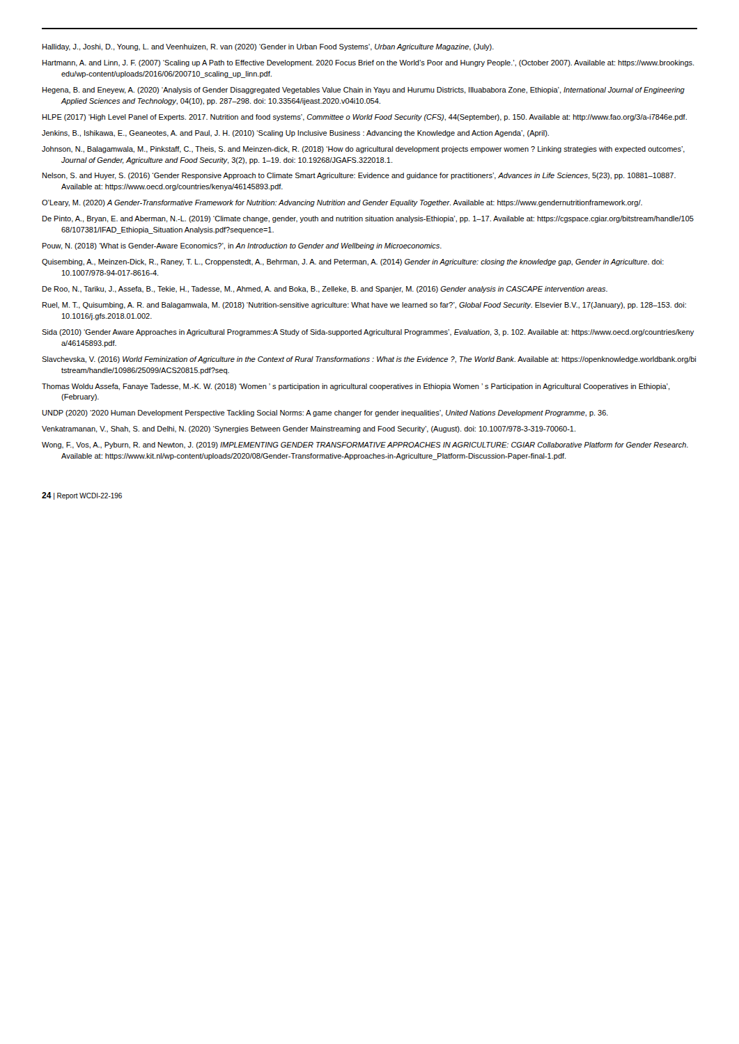Halliday, J., Joshi, D., Young, L. and Veenhuizen, R. van (2020) ‘Gender in Urban Food Systems’, Urban Agriculture Magazine, (July).
Hartmann, A. and Linn, J. F. (2007) ‘Scaling up A Path to Effective Development. 2020 Focus Brief on the World’s Poor and Hungry People.’, (October 2007). Available at: https://www.brookings.edu/wp-content/uploads/2016/06/200710_scaling_up_linn.pdf.
Hegena, B. and Eneyew, A. (2020) ‘Analysis of Gender Disaggregated Vegetables Value Chain in Yayu and Hurumu Districts, Illuababora Zone, Ethiopia’, International Journal of Engineering Applied Sciences and Technology, 04(10), pp. 287–298. doi: 10.33564/ijeast.2020.v04i10.054.
HLPE (2017) ‘High Level Panel of Experts. 2017. Nutrition and food systems’, Committee o World Food Security (CFS), 44(September), p. 150. Available at: http://www.fao.org/3/a-i7846e.pdf.
Jenkins, B., Ishikawa, E., Geaneotes, A. and Paul, J. H. (2010) ‘Scaling Up Inclusive Business : Advancing the Knowledge and Action Agenda’, (April).
Johnson, N., Balagamwala, M., Pinkstaff, C., Theis, S. and Meinzen-dick, R. (2018) ‘How do agricultural development projects empower women ? Linking strategies with expected outcomes’, Journal of Gender, Agriculture and Food Security, 3(2), pp. 1–19. doi: 10.19268/JGAFS.322018.1.
Nelson, S. and Huyer, S. (2016) ‘Gender Responsive Approach to Climate Smart Agriculture: Evidence and guidance for practitioners’, Advances in Life Sciences, 5(23), pp. 10881–10887. Available at: https://www.oecd.org/countries/kenya/46145893.pdf.
O’Leary, M. (2020) A Gender-Transformative Framework for Nutrition: Advancing Nutrition and Gender Equality Together. Available at: https://www.gendernutritionframework.org/.
De Pinto, A., Bryan, E. and Aberman, N.-L. (2019) ‘Climate change, gender, youth and nutrition situation analysis-Ethiopia’, pp. 1–17. Available at: https://cgspace.cgiar.org/bitstream/handle/10568/107381/IFAD_Ethiopia_Situation Analysis.pdf?sequence=1.
Pouw, N. (2018) ‘What is Gender-Aware Economics?’, in An Introduction to Gender and Wellbeing in Microeconomics.
Quisembing, A., Meinzen-Dick, R., Raney, T. L., Croppenstedt, A., Behrman, J. A. and Peterman, A. (2014) Gender in Agriculture: closing the knowledge gap, Gender in Agriculture. doi: 10.1007/978-94-017-8616-4.
De Roo, N., Tariku, J., Assefa, B., Tekie, H., Tadesse, M., Ahmed, A. and Boka, B., Zelleke, B. and Spanjer, M. (2016) Gender analysis in CASCAPE intervention areas.
Ruel, M. T., Quisumbing, A. R. and Balagamwala, M. (2018) ‘Nutrition-sensitive agriculture: What have we learned so far?’, Global Food Security. Elsevier B.V., 17(January), pp. 128–153. doi: 10.1016/j.gfs.2018.01.002.
Sida (2010) ‘Gender Aware Approaches in Agricultural Programmes:A Study of Sida-supported Agricultural Programmes’, Evaluation, 3, p. 102. Available at: https://www.oecd.org/countries/kenya/46145893.pdf.
Slavchevska, V. (2016) World Feminization of Agriculture in the Context of Rural Transformations : What is the Evidence ?, The World Bank. Available at: https://openknowledge.worldbank.org/bitstream/handle/10986/25099/ACS20815.pdf?seq.
Thomas Woldu Assefa, Fanaye Tadesse, M.-K. W. (2018) ‘Women ’ s participation in agricultural cooperatives in Ethiopia Women ’ s Participation in Agricultural Cooperatives in Ethiopia’, (February).
UNDP (2020) ‘2020 Human Development Perspective Tackling Social Norms: A game changer for gender inequalities’, United Nations Development Programme, p. 36.
Venkatramanan, V., Shah, S. and Delhi, N. (2020) ‘Synergies Between Gender Mainstreaming and Food Security’, (August). doi: 10.1007/978-3-319-70060-1.
Wong, F., Vos, A., Pyburn, R. and Newton, J. (2019) IMPLEMENTING GENDER TRANSFORMATIVE APPROACHES IN AGRICULTURE: CGIAR Collaborative Platform for Gender Research. Available at: https://www.kit.nl/wp-content/uploads/2020/08/Gender-Transformative-Approaches-in-Agriculture_Platform-Discussion-Paper-final-1.pdf.
24 | Report WCDI-22-196